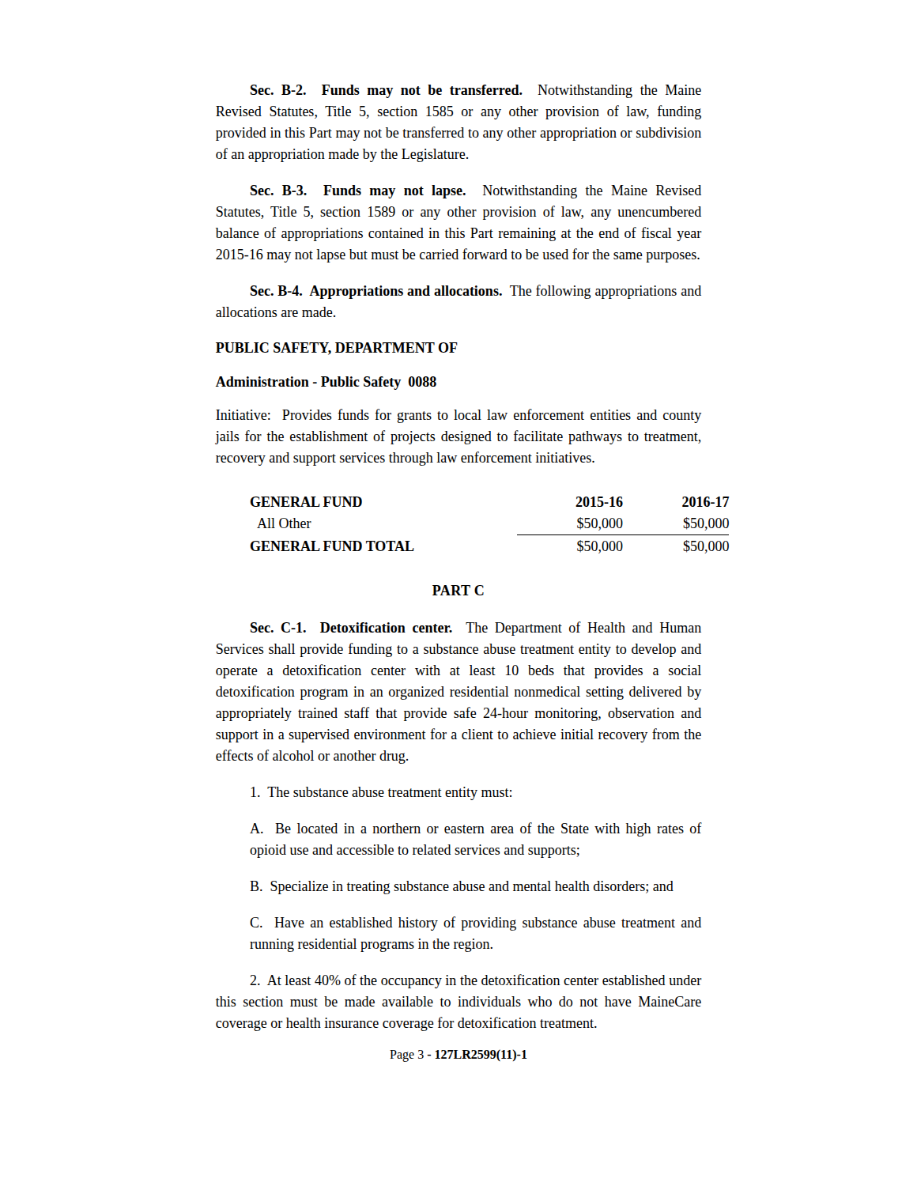Sec. B-2. Funds may not be transferred. Notwithstanding the Maine Revised Statutes, Title 5, section 1585 or any other provision of law, funding provided in this Part may not be transferred to any other appropriation or subdivision of an appropriation made by the Legislature.
Sec. B-3. Funds may not lapse. Notwithstanding the Maine Revised Statutes, Title 5, section 1589 or any other provision of law, any unencumbered balance of appropriations contained in this Part remaining at the end of fiscal year 2015-16 may not lapse but must be carried forward to be used for the same purposes.
Sec. B-4. Appropriations and allocations. The following appropriations and allocations are made.
PUBLIC SAFETY, DEPARTMENT OF
Administration - Public Safety 0088
Initiative: Provides funds for grants to local law enforcement entities and county jails for the establishment of projects designed to facilitate pathways to treatment, recovery and support services through law enforcement initiatives.
| GENERAL FUND | 2015-16 | 2016-17 |
| All Other | $50,000 | $50,000 |
| GENERAL FUND TOTAL | $50,000 | $50,000 |
PART C
Sec. C-1. Detoxification center. The Department of Health and Human Services shall provide funding to a substance abuse treatment entity to develop and operate a detoxification center with at least 10 beds that provides a social detoxification program in an organized residential nonmedical setting delivered by appropriately trained staff that provide safe 24-hour monitoring, observation and support in a supervised environment for a client to achieve initial recovery from the effects of alcohol or another drug.
1. The substance abuse treatment entity must:
A. Be located in a northern or eastern area of the State with high rates of opioid use and accessible to related services and supports;
B. Specialize in treating substance abuse and mental health disorders; and
C. Have an established history of providing substance abuse treatment and running residential programs in the region.
2. At least 40% of the occupancy in the detoxification center established under this section must be made available to individuals who do not have MaineCare coverage or health insurance coverage for detoxification treatment.
Page 3 - 127LR2599(11)-1